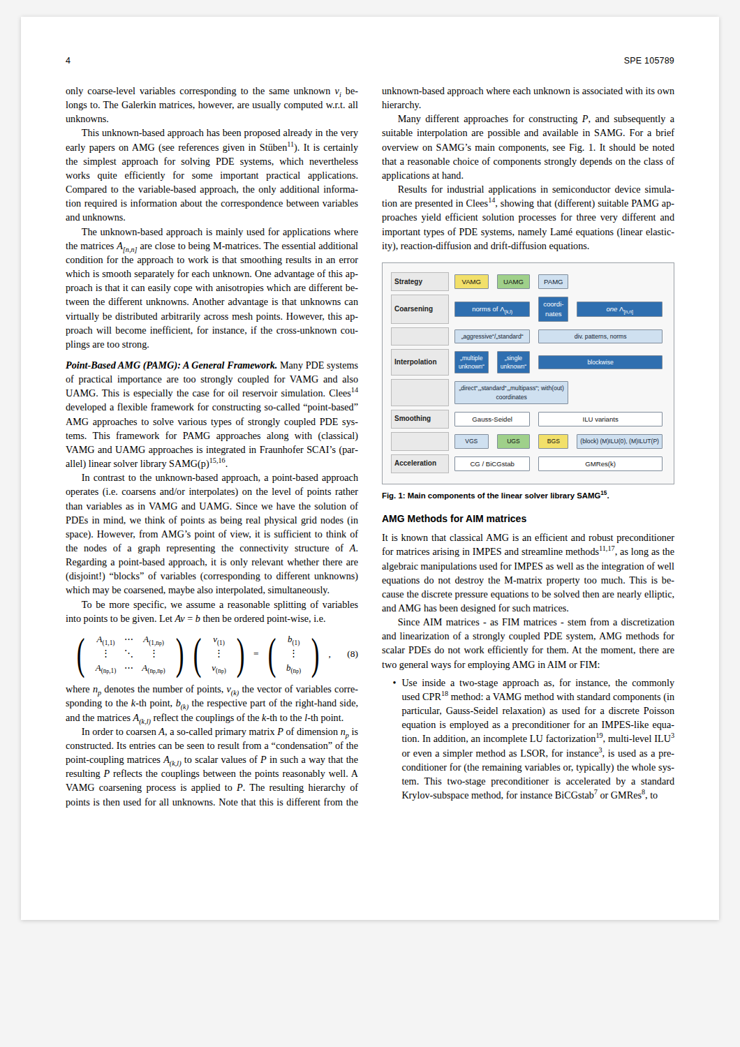4 SPE 105789
only coarse-level variables corresponding to the same unknown vi belongs to. The Galerkin matrices, however, are usually computed w.r.t. all unknowns.
This unknown-based approach has been proposed already in the very early papers on AMG (see references given in Stüben11). It is certainly the simplest approach for solving PDE systems, which nevertheless works quite efficiently for some important practical applications. Compared to the variable-based approach, the only additional information required is information about the correspondence between variables and unknowns.
The unknown-based approach is mainly used for applications where the matrices A[n,n] are close to being M-matrices. The essential additional condition for the approach to work is that smoothing results in an error which is smooth separately for each unknown. One advantage of this approach is that it can easily cope with anisotropies which are different between the different unknowns. Another advantage is that unknowns can virtually be distributed arbitrarily across mesh points. However, this approach will become inefficient, for instance, if the cross-unknown couplings are too strong.
Point-Based AMG (PAMG): A General Framework.
Many PDE systems of practical importance are too strongly coupled for VAMG and also UAMG. This is especially the case for oil reservoir simulation. Clees14 developed a flexible framework for constructing so-called “point-based” AMG approaches to solve various types of strongly coupled PDE systems. This framework for PAMG approaches along with (classical) VAMG and UAMG approaches is integrated in Fraunhofer SCAI’s (parallel) linear solver library SAMG(p)15,16.
In contrast to the unknown-based approach, a point-based approach operates (i.e. coarsens and/or interpolates) on the level of points rather than variables as in VAMG and UAMG. Since we have the solution of PDEs in mind, we think of points as being real physical grid nodes (in space). However, from AMG’s point of view, it is sufficient to think of the nodes of a graph representing the connectivity structure of A. Regarding a point-based approach, it is only relevant whether there are (disjoint!) “blocks” of variables (corresponding to different unknowns) which may be coarsened, maybe also interpolated, simultaneously.
To be more specific, we assume a reasonable splitting of variables into points to be given. Let Av = b then be ordered point-wise, i.e.
(
| A (1,1) | ⋯ | A (1,n p ) |
| ⋮ | ⋱ | ⋮ |
| A (n p ,1) | ⋯ | A (n p ,n p ) |
) (
| v (1) |
| ⋮ |
| v (n p ) |
) = (
| b (1) |
| ⋮ |
| b (n p ) |
) ,
(8)
where np denotes the number of points, v(k) the vector of variables corresponding to the k-th point, b(k) the respective part of the right-hand side, and the matrices A(k,l) reflect the couplings of the k-th to the l-th point.
In order to coarsen A, a so-called primary matrix P of dimension np is constructed. Its entries can be seen to result from a “condensation” of the point-coupling matrices A(k,l) to scalar values of P in such a way that the resulting P reflects the couplings between the points reasonably well. A VAMG coarsening process is applied to P. The resulting hierarchy of points is then used for all unknowns. Note that this is different from the unknown-based approach where each unknown is associated with its own hierarchy.
Many different approaches for constructing P, and subsequently a suitable interpolation are possible and available in SAMG. For a brief overview on SAMG’s main components, see Fig. 1. It should be noted that a reasonable choice of components strongly depends on the class of applications at hand.
Results for industrial applications in semiconductor device simulation are presented in Clees14, showing that (different) suitable PAMG approaches yield efficient solution processes for three very different and important types of PDE systems, namely Lamé equations (linear elasticity), reaction-diffusion and drift-diffusion equations.
| Strategy | VAMG | UAMG | PAMG |
| Coarsening | norms of Λ (k,l) | coordinates | one Λ [n,n] |
| | „aggressive“/„standard“ | div. patterns, norms |
| Interpolation | „multiple unknown“ | „single unknown“ | blockwise |
| | „direct“,„standard“,„multipass“; with(out) coordinates |
| Smoothing | Gauss-Seidel | ILU variants |
| | VGS | UGS | BGS | (block) (M)ILU(0), (M)ILUT(P) |
| Acceleration | CG / BiCGstab | GMRes(k) |
Fig. 1: Main components of the linear solver library SAMG15.
AMG Methods for AIM matrices
It is known that classical AMG is an efficient and robust preconditioner for matrices arising in IMPES and streamline methods11,17, as long as the algebraic manipulations used for IMPES as well as the integration of well equations do not destroy the M-matrix property too much. This is because the discrete pressure equations to be solved then are nearly elliptic, and AMG has been designed for such matrices.
Since AIM matrices - as FIM matrices - stem from a discretization and linearization of a strongly coupled PDE system, AMG methods for scalar PDEs do not work efficiently for them. At the moment, there are two general ways for employing AMG in AIM or FIM:
Use inside a two-stage approach as, for instance, the commonly used CPR18 method: a VAMG method with standard components (in particular, Gauss-Seidel relaxation) as used for a discrete Poisson equation is employed as a preconditioner for an IMPES-like equation. In addition, an incomplete LU factorization19, multi-level ILU3 or even a simpler method as LSOR, for instance3, is used as a preconditioner for (the remaining variables or, typically) the whole system. This two-stage preconditioner is accelerated by a standard Krylov-subspace method, for instance BiCGstab7 or GMRes8, to